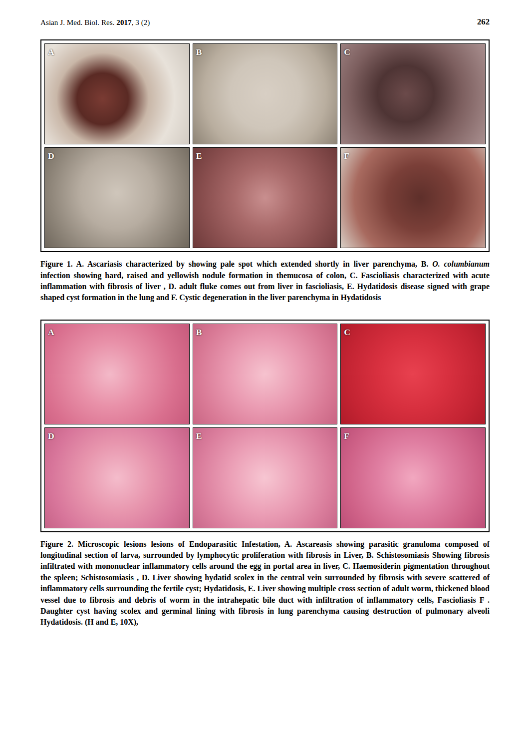Asian J. Med. Biol. Res. 2017, 3 (2)
262
A
B
C
D
E
F
Figure 1. A. Ascariasis characterized by showing pale spot which extended shortly in liver parenchyma, B. O. columbianum infection showing hard, raised and yellowish nodule formation in themucosa of colon, C. Fascioliasis characterized with acute inflammation with fibrosis of liver , D. adult fluke comes out from liver in fascioliasis, E. Hydatidosis disease signed with grape shaped cyst formation in the lung and F. Cystic degeneration in the liver parenchyma in Hydatidosis
A
B
C
D
E
F
Figure 2. Microscopic lesions lesions of Endoparasitic Infestation, A. Ascareasis showing parasitic granuloma composed of longitudinal section of larva, surrounded by lymphocytic proliferation with fibrosis in Liver, B. Schistosomiasis Showing fibrosis infiltrated with mononuclear inflammatory cells around the egg in portal area in liver, C. Haemosiderin pigmentation throughout the spleen; Schistosomiasis , D. Liver showing hydatid scolex in the central vein surrounded by fibrosis with severe scattered of inflammatory cells surrounding the fertile cyst; Hydatidosis, E. Liver showing multiple cross section of adult worm, thickened blood vessel due to fibrosis and debris of worm in the intrahepatic bile duct with infiltration of inflammatory cells, Fascioliasis F . Daughter cyst having scolex and germinal lining with fibrosis in lung parenchyma causing destruction of pulmonary alveoli Hydatidosis. (H and E, 10X),